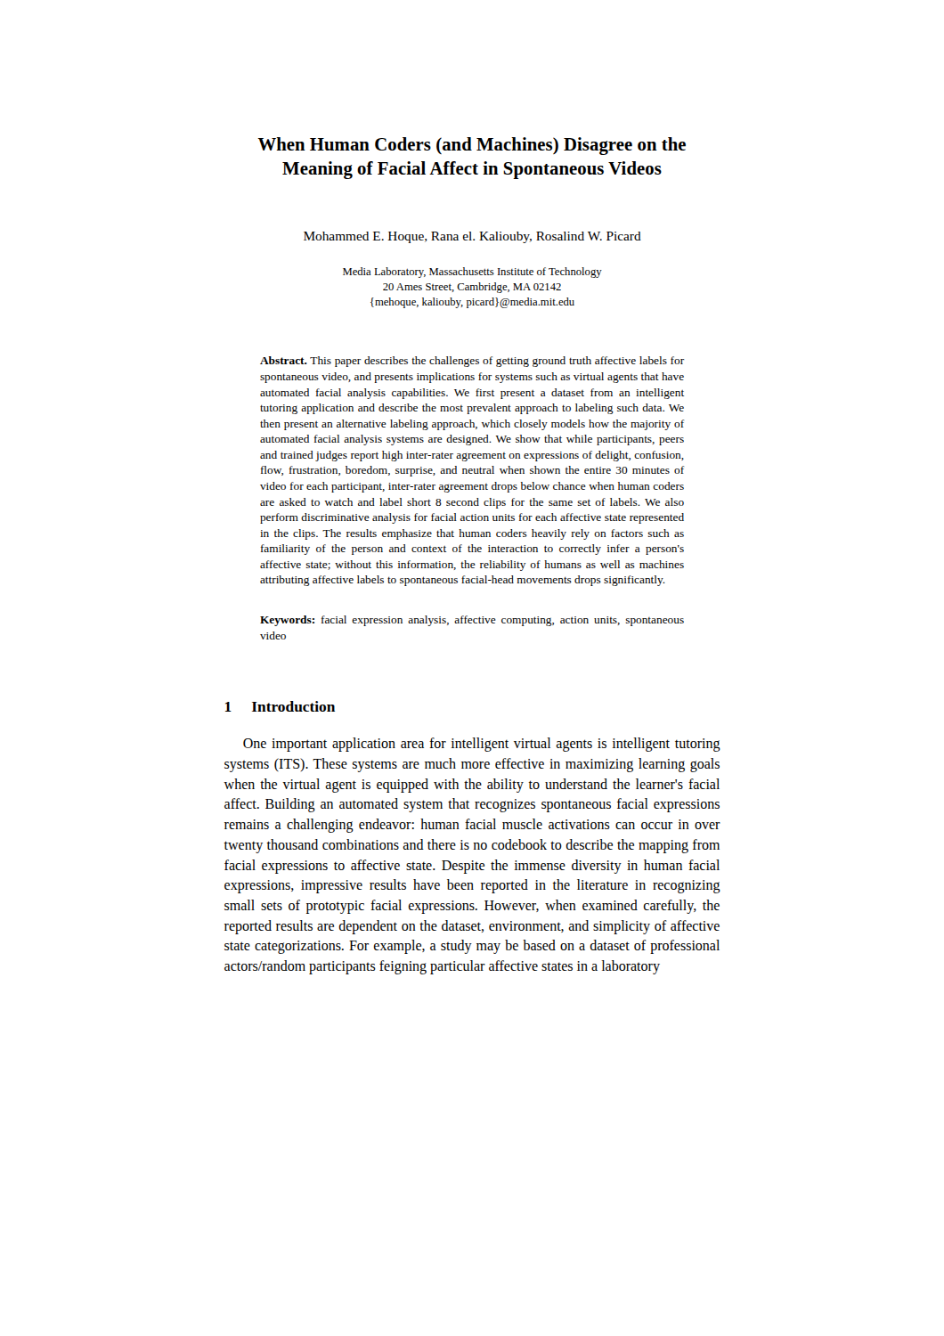When Human Coders (and Machines) Disagree on the
Meaning of Facial Affect in Spontaneous Videos
Mohammed E. Hoque, Rana el. Kaliouby, Rosalind W. Picard
Media Laboratory, Massachusetts Institute of Technology
20 Ames Street, Cambridge, MA 02142
{mehoque, kaliouby, picard}@media.mit.edu
Abstract. This paper describes the challenges of getting ground truth affective labels for spontaneous video, and presents implications for systems such as virtual agents that have automated facial analysis capabilities. We first present a dataset from an intelligent tutoring application and describe the most prevalent approach to labeling such data. We then present an alternative labeling approach, which closely models how the majority of automated facial analysis systems are designed. We show that while participants, peers and trained judges report high inter-rater agreement on expressions of delight, confusion, flow, frustration, boredom, surprise, and neutral when shown the entire 30 minutes of video for each participant, inter-rater agreement drops below chance when human coders are asked to watch and label short 8 second clips for the same set of labels. We also perform discriminative analysis for facial action units for each affective state represented in the clips. The results emphasize that human coders heavily rely on factors such as familiarity of the person and context of the interaction to correctly infer a person's affective state; without this information, the reliability of humans as well as machines attributing affective labels to spontaneous facial-head movements drops significantly.
Keywords: facial expression analysis, affective computing, action units, spontaneous video
1 Introduction
One important application area for intelligent virtual agents is intelligent tutoring systems (ITS). These systems are much more effective in maximizing learning goals when the virtual agent is equipped with the ability to understand the learner's facial affect. Building an automated system that recognizes spontaneous facial expressions remains a challenging endeavor: human facial muscle activations can occur in over twenty thousand combinations and there is no codebook to describe the mapping from facial expressions to affective state. Despite the immense diversity in human facial expressions, impressive results have been reported in the literature in recognizing small sets of prototypic facial expressions. However, when examined carefully, the reported results are dependent on the dataset, environment, and simplicity of affective state categorizations. For example, a study may be based on a dataset of professional actors/random participants feigning particular affective states in a laboratory